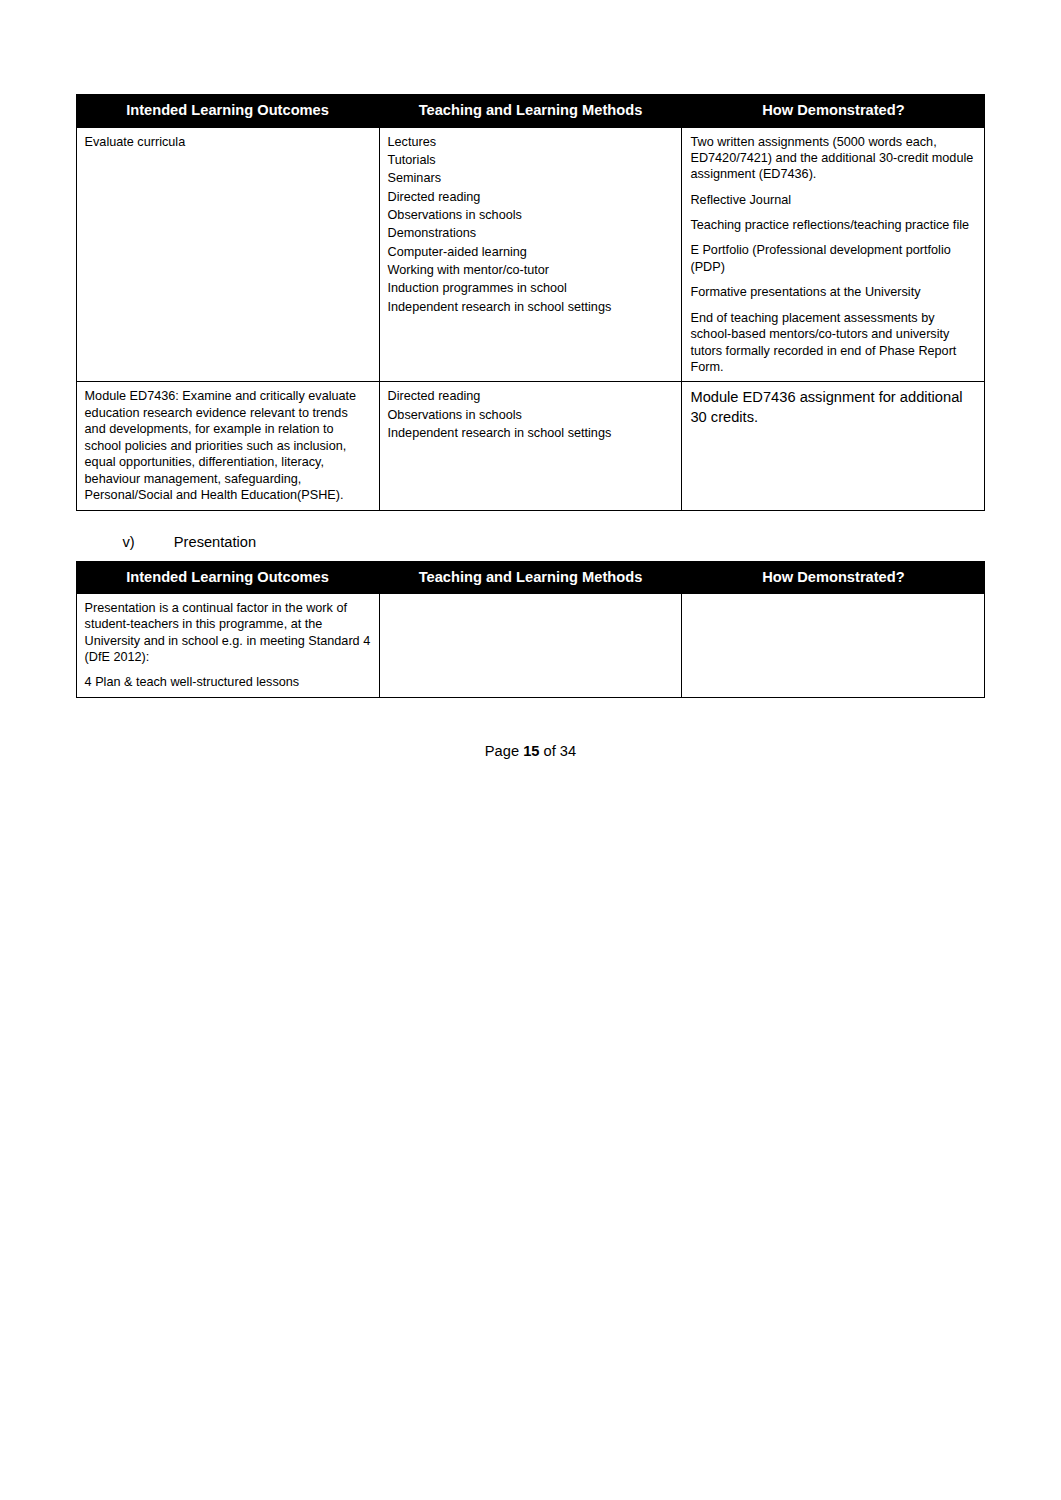| Intended Learning Outcomes | Teaching and Learning Methods | How Demonstrated? |
| --- | --- | --- |
| Evaluate curricula | Lectures Tutorials Seminars Directed reading Observations in schools Demonstrations Computer-aided learning Working with mentor/co-tutor Induction programmes in school Independent research in school settings | Two written assignments (5000 words each, ED7420/7421) and the additional 30-credit module assignment (ED7436). Reflective Journal Teaching practice reflections/teaching practice file E Portfolio (Professional development portfolio (PDP) Formative presentations at the University End of teaching placement assessments by school-based mentors/co-tutors and university tutors formally recorded in end of Phase Report Form. |
| Module ED7436: Examine and critically evaluate education research evidence relevant to trends and developments, for example in relation to school policies and priorities such as inclusion, equal opportunities, differentiation, literacy, behaviour management, safeguarding, Personal/Social and Health Education(PSHE). | Directed reading Observations in schools Independent research in school settings | Module ED7436 assignment for additional 30 credits. |
v) Presentation
| Intended Learning Outcomes | Teaching and Learning Methods | How Demonstrated? |
| --- | --- | --- |
| Presentation is a continual factor in the work of student-teachers in this programme, at the University and in school e.g. in meeting Standard 4 (DfE 2012): 4 Plan & teach well-structured lessons | | |
Page 15 of 34